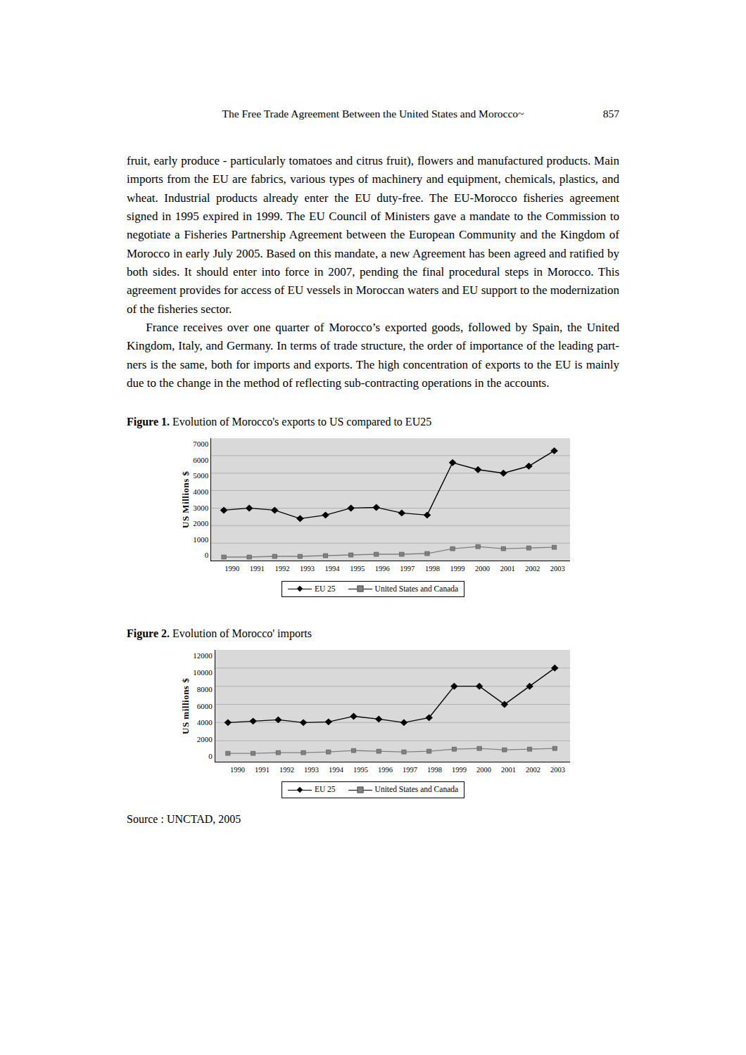The Free Trade Agreement Between the United States and Morocco~ 857
fruit, early produce - particularly tomatoes and citrus fruit), flowers and manufactured products. Main imports from the EU are fabrics, various types of machinery and equipment, chemicals, plastics, and wheat. Industrial products already enter the EU duty-free. The EU-Morocco fisheries agreement signed in 1995 expired in 1999. The EU Council of Ministers gave a mandate to the Commission to negotiate a Fisheries Partnership Agreement between the European Community and the Kingdom of Morocco in early July 2005. Based on this mandate, a new Agreement has been agreed and ratified by both sides. It should enter into force in 2007, pending the final procedural steps in Morocco. This agreement provides for access of EU vessels in Moroccan waters and EU support to the modernization of the fisheries sector.
France receives over one quarter of Morocco’s exported goods, followed by Spain, the United Kingdom, Italy, and Germany. In terms of trade structure, the order of importance of the leading partners is the same, both for imports and exports. The high concentration of exports to the EU is mainly due to the change in the method of reflecting sub-contracting operations in the accounts.
Figure 1. Evolution of Morocco's exports to US compared to EU25
US Millions $
70006000500040003000200010000
19901991199219931994199519961997199819992000200120022003
EU 25 United States and Canada
Figure 2. Evolution of Morocco' imports
US millions $
120001000080006000400020000
19901991199219931994199519961997199819992000200120022003
EU 25 United States and Canada
Source : UNCTAD, 2005